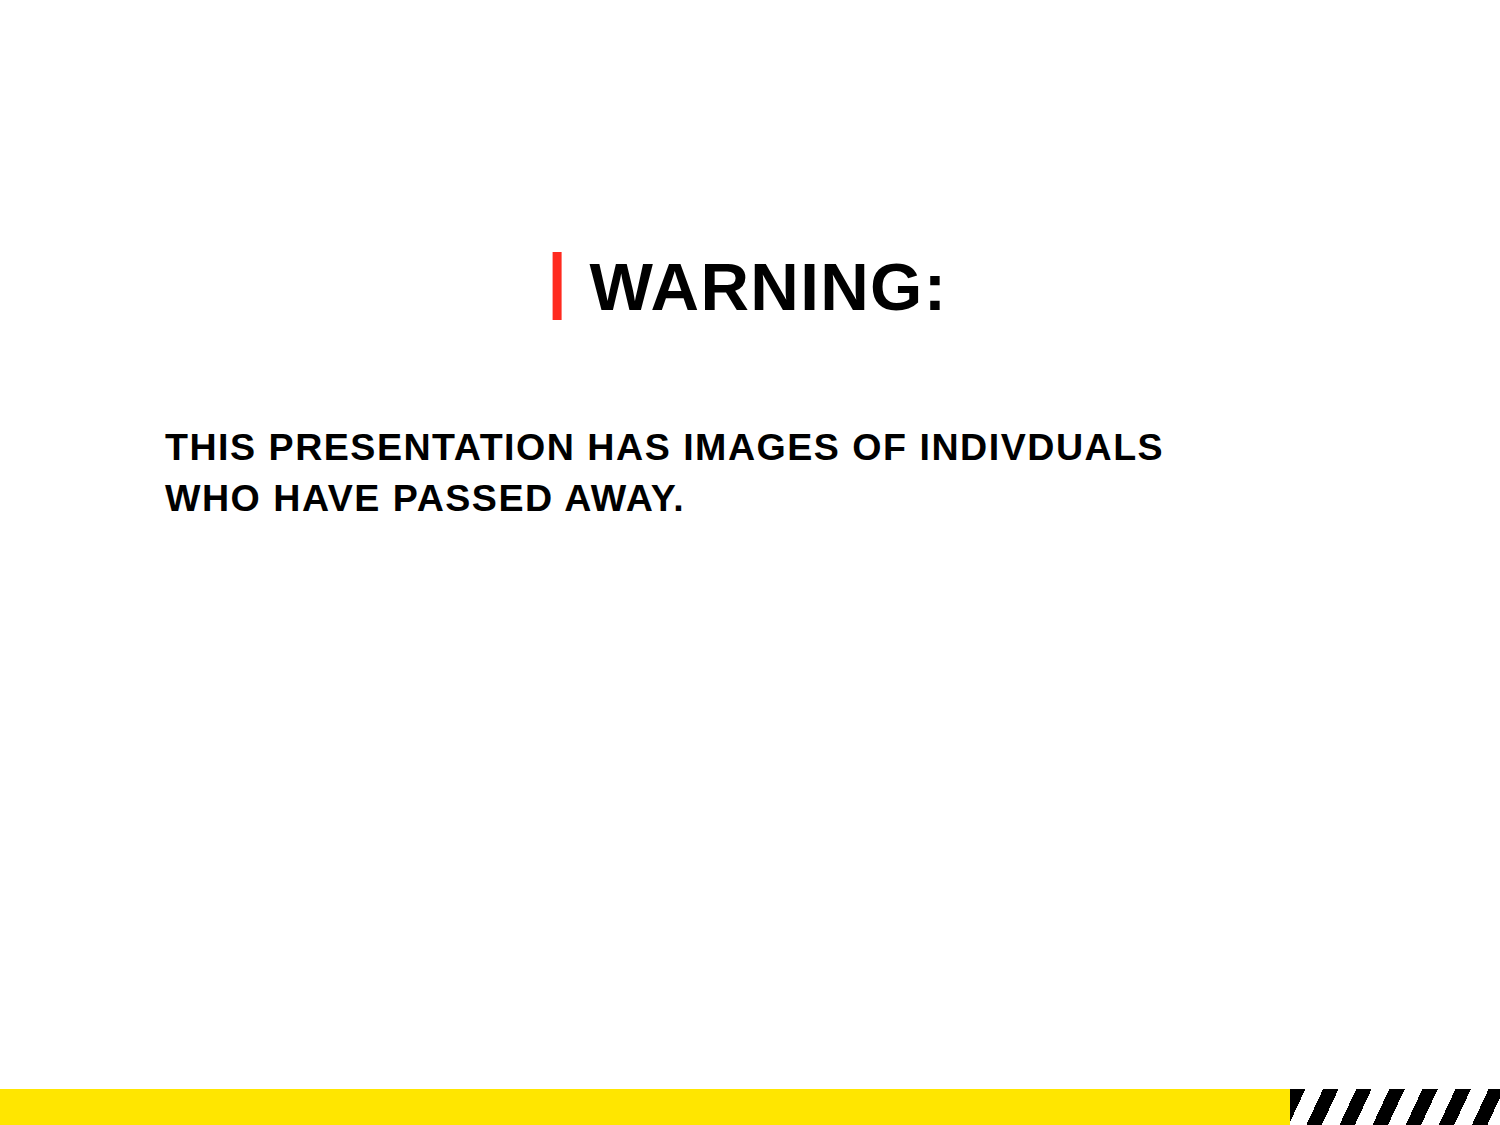WARNING:
THIS PRESENTATION HAS IMAGES OF INDIVDUALS WHO HAVE PASSED AWAY.